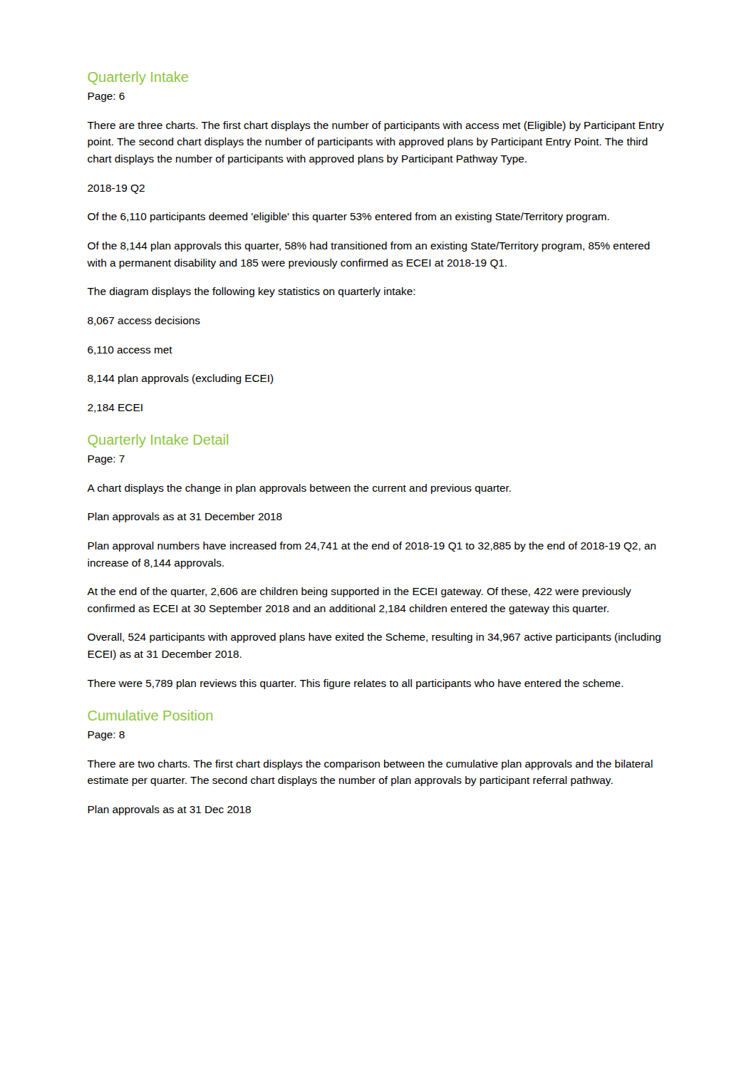Quarterly Intake
Page: 6
There are three charts. The first chart displays the number of participants with access met (Eligible) by Participant Entry point. The second chart displays the number of participants with approved plans by Participant Entry Point. The third chart displays the number of participants with approved plans by Participant Pathway Type.
2018-19 Q2
Of the 6,110 participants deemed 'eligible' this quarter 53% entered from an existing State/Territory program.
Of the 8,144 plan approvals this quarter, 58% had transitioned from an existing State/Territory program, 85% entered with a permanent disability and 185 were previously confirmed as ECEI at 2018-19 Q1.
The diagram displays the following key statistics on quarterly intake:
8,067 access decisions
6,110 access met
8,144 plan approvals (excluding ECEI)
2,184 ECEI
Quarterly Intake Detail
Page: 7
A chart displays the change in plan approvals between the current and previous quarter.
Plan approvals as at 31 December 2018
Plan approval numbers have increased from 24,741 at the end of 2018-19 Q1 to 32,885 by the end of 2018-19 Q2, an increase of 8,144 approvals.
At the end of the quarter, 2,606 are children being supported in the ECEI gateway. Of these, 422 were previously confirmed as ECEI at 30 September 2018 and an additional 2,184 children entered the gateway this quarter.
Overall, 524 participants with approved plans have exited the Scheme, resulting in 34,967 active participants (including ECEI) as at 31 December 2018.
There were 5,789 plan reviews this quarter. This figure relates to all participants who have entered the scheme.
Cumulative Position
Page: 8
There are two charts. The first chart displays the comparison between the cumulative plan approvals and the bilateral estimate per quarter. The second chart displays the number of plan approvals by participant referral pathway.
Plan approvals as at 31 Dec 2018